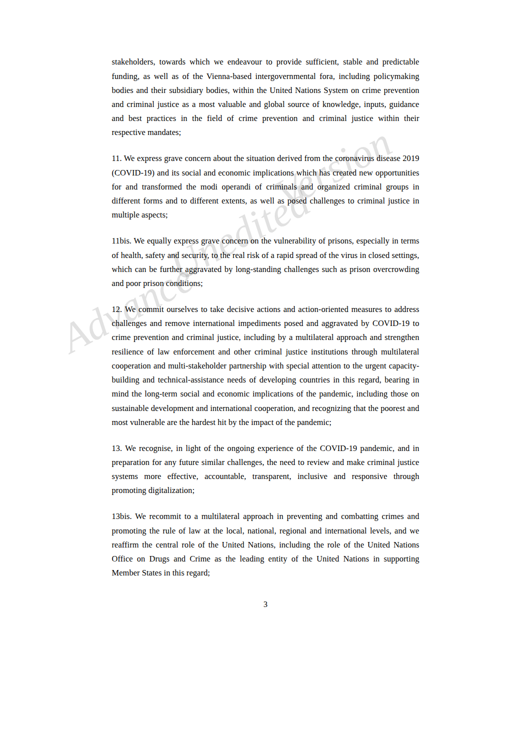Advance Unedited Version
stakeholders, towards which we endeavour to provide sufficient, stable and predictable funding, as well as of the Vienna-based intergovernmental fora, including policymaking bodies and their subsidiary bodies, within the United Nations System on crime prevention and criminal justice as a most valuable and global source of knowledge, inputs, guidance and best practices in the field of crime prevention and criminal justice within their respective mandates;
11. We express grave concern about the situation derived from the coronavirus disease 2019 (COVID-19) and its social and economic implications which has created new opportunities for and transformed the modi operandi of criminals and organized criminal groups in different forms and to different extents, as well as posed challenges to criminal justice in multiple aspects;
11bis. We equally express grave concern on the vulnerability of prisons, especially in terms of health, safety and security, to the real risk of a rapid spread of the virus in closed settings, which can be further aggravated by long-standing challenges such as prison overcrowding and poor prison conditions;
12. We commit ourselves to take decisive actions and action-oriented measures to address challenges and remove international impediments posed and aggravated by COVID-19 to crime prevention and criminal justice, including by a multilateral approach and strengthen resilience of law enforcement and other criminal justice institutions through multilateral cooperation and multi-stakeholder partnership with special attention to the urgent capacity-building and technical-assistance needs of developing countries in this regard, bearing in mind the long-term social and economic implications of the pandemic, including those on sustainable development and international cooperation, and recognizing that the poorest and most vulnerable are the hardest hit by the impact of the pandemic;
13. We recognise, in light of the ongoing experience of the COVID-19 pandemic, and in preparation for any future similar challenges, the need to review and make criminal justice systems more effective, accountable, transparent, inclusive and responsive through promoting digitalization;
13bis. We recommit to a multilateral approach in preventing and combatting crimes and promoting the rule of law at the local, national, regional and international levels, and we reaffirm the central role of the United Nations, including the role of the United Nations Office on Drugs and Crime as the leading entity of the United Nations in supporting Member States in this regard;
3